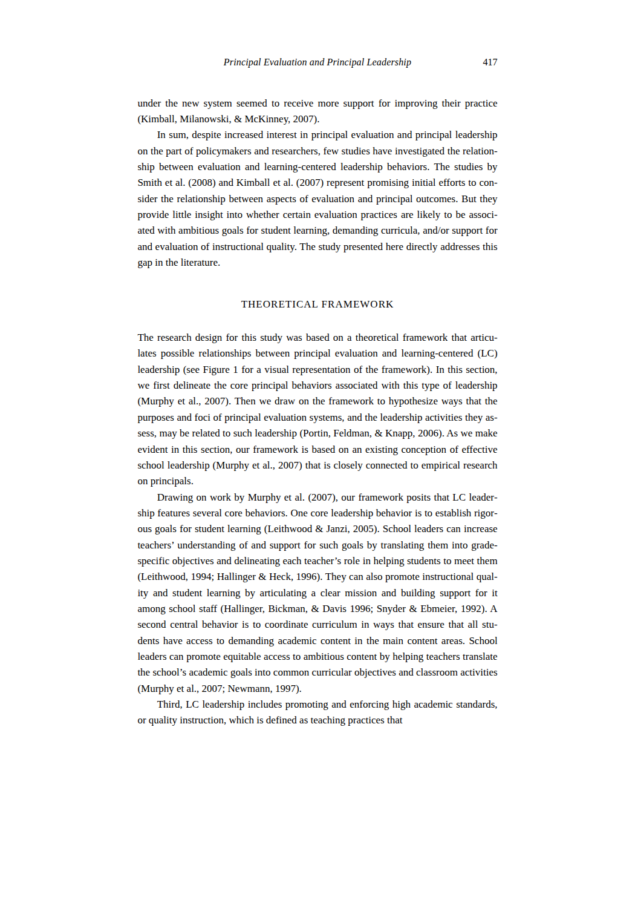Principal Evaluation and Principal Leadership 417
under the new system seemed to receive more support for improving their practice (Kimball, Milanowski, & McKinney, 2007).
In sum, despite increased interest in principal evaluation and principal leadership on the part of policymakers and researchers, few studies have investigated the relationship between evaluation and learning-centered leadership behaviors. The studies by Smith et al. (2008) and Kimball et al. (2007) represent promising initial efforts to consider the relationship between aspects of evaluation and principal outcomes. But they provide little insight into whether certain evaluation practices are likely to be associated with ambitious goals for student learning, demanding curricula, and/or support for and evaluation of instructional quality. The study presented here directly addresses this gap in the literature.
THEORETICAL FRAMEWORK
The research design for this study was based on a theoretical framework that articulates possible relationships between principal evaluation and learning-centered (LC) leadership (see Figure 1 for a visual representation of the framework). In this section, we first delineate the core principal behaviors associated with this type of leadership (Murphy et al., 2007). Then we draw on the framework to hypothesize ways that the purposes and foci of principal evaluation systems, and the leadership activities they assess, may be related to such leadership (Portin, Feldman, & Knapp, 2006). As we make evident in this section, our framework is based on an existing conception of effective school leadership (Murphy et al., 2007) that is closely connected to empirical research on principals.
Drawing on work by Murphy et al. (2007), our framework posits that LC leadership features several core behaviors. One core leadership behavior is to establish rigorous goals for student learning (Leithwood & Janzi, 2005). School leaders can increase teachers’ understanding of and support for such goals by translating them into grade-specific objectives and delineating each teacher’s role in helping students to meet them (Leithwood, 1994; Hallinger & Heck, 1996). They can also promote instructional quality and student learning by articulating a clear mission and building support for it among school staff (Hallinger, Bickman, & Davis 1996; Snyder & Ebmeier, 1992). A second central behavior is to coordinate curriculum in ways that ensure that all students have access to demanding academic content in the main content areas. School leaders can promote equitable access to ambitious content by helping teachers translate the school’s academic goals into common curricular objectives and classroom activities (Murphy et al., 2007; Newmann, 1997).
Third, LC leadership includes promoting and enforcing high academic standards, or quality instruction, which is defined as teaching practices that